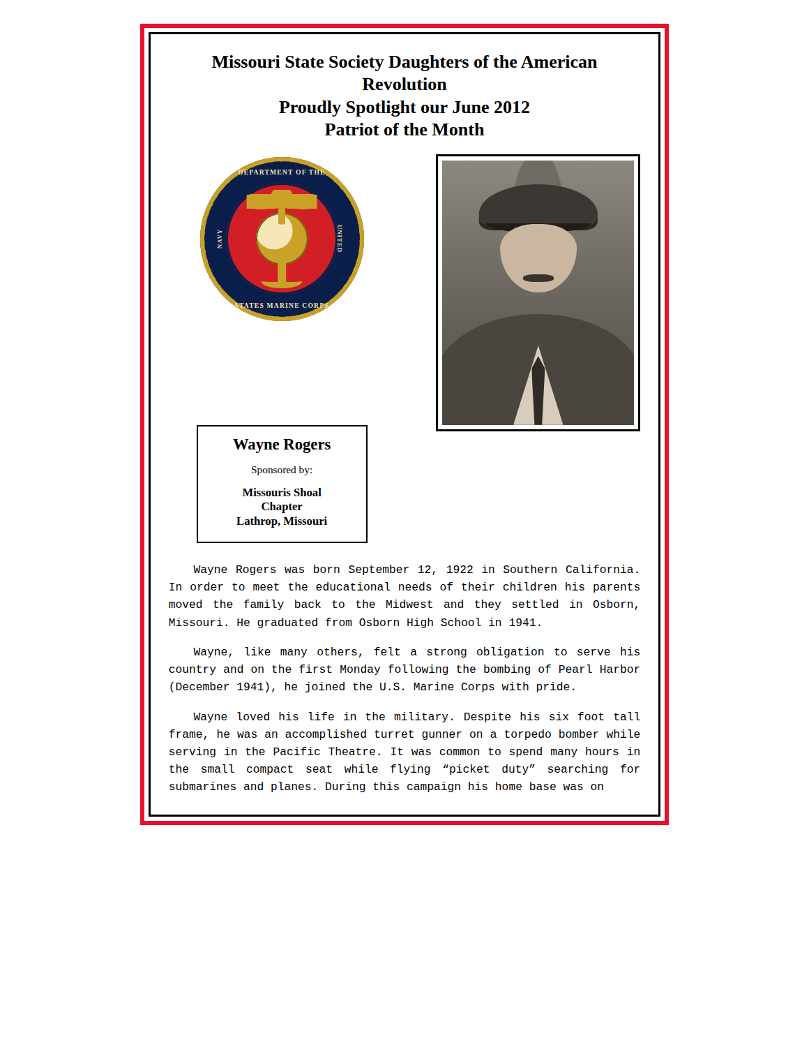Missouri State Society Daughters of the American Revolution
Proudly Spotlight our June 2012
Patriot of the Month
Department of the
Navy
United
States Marine Corps
Wayne Rogers
Sponsored by:
Missouris Shoal
Chapter
Lathrop, Missouri
Wayne Rogers was born September 12, 1922 in Southern California. In order to meet the educational needs of their children his parents moved the family back to the Midwest and they settled in Osborn, Missouri. He graduated from Osborn High School in 1941.
Wayne, like many others, felt a strong obligation to serve his country and on the first Monday following the bombing of Pearl Harbor (December 1941), he joined the U.S. Marine Corps with pride.
Wayne loved his life in the military. Despite his six foot tall frame, he was an accomplished turret gunner on a torpedo bomber while serving in the Pacific Theatre. It was common to spend many hours in the small compact seat while flying “picket duty” searching for submarines and planes. During this campaign his home base was on